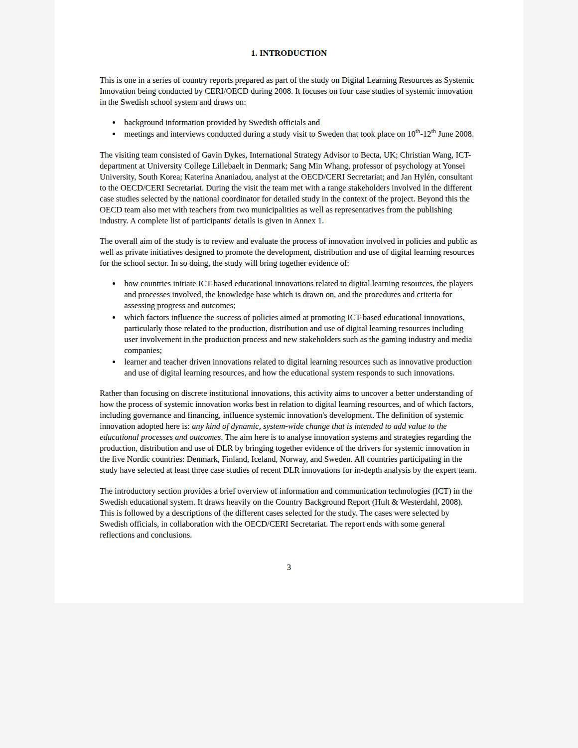1. INTRODUCTION
This is one in a series of country reports prepared as part of the study on Digital Learning Resources as Systemic Innovation being conducted by CERI/OECD during 2008. It focuses on four case studies of systemic innovation in the Swedish school system and draws on:
background information provided by Swedish officials and
meetings and interviews conducted during a study visit to Sweden that took place on 10th-12th June 2008.
The visiting team consisted of Gavin Dykes, International Strategy Advisor to Becta, UK; Christian Wang, ICT-department at University College Lillebaelt in Denmark; Sang Min Whang, professor of psychology at Yonsei University, South Korea; Katerina Ananiadou, analyst at the OECD/CERI Secretariat; and Jan Hylén, consultant to the OECD/CERI Secretariat. During the visit the team met with a range stakeholders involved in the different case studies selected by the national coordinator for detailed study in the context of the project. Beyond this the OECD team also met with teachers from two municipalities as well as representatives from the publishing industry. A complete list of participants' details is given in Annex 1.
The overall aim of the study is to review and evaluate the process of innovation involved in policies and public as well as private initiatives designed to promote the development, distribution and use of digital learning resources for the school sector. In so doing, the study will bring together evidence of:
how countries initiate ICT-based educational innovations related to digital learning resources, the players and processes involved, the knowledge base which is drawn on, and the procedures and criteria for assessing progress and outcomes;
which factors influence the success of policies aimed at promoting ICT-based educational innovations, particularly those related to the production, distribution and use of digital learning resources including user involvement in the production process and new stakeholders such as the gaming industry and media companies;
learner and teacher driven innovations related to digital learning resources such as innovative production and use of digital learning resources, and how the educational system responds to such innovations.
Rather than focusing on discrete institutional innovations, this activity aims to uncover a better understanding of how the process of systemic innovation works best in relation to digital learning resources, and of which factors, including governance and financing, influence systemic innovation's development. The definition of systemic innovation adopted here is: any kind of dynamic, system-wide change that is intended to add value to the educational processes and outcomes. The aim here is to analyse innovation systems and strategies regarding the production, distribution and use of DLR by bringing together evidence of the drivers for systemic innovation in the five Nordic countries: Denmark, Finland, Iceland, Norway, and Sweden. All countries participating in the study have selected at least three case studies of recent DLR innovations for in-depth analysis by the expert team.
The introductory section provides a brief overview of information and communication technologies (ICT) in the Swedish educational system. It draws heavily on the Country Background Report (Hult & Westerdahl, 2008). This is followed by a descriptions of the different cases selected for the study. The cases were selected by Swedish officials, in collaboration with the OECD/CERI Secretariat. The report ends with some general reflections and conclusions.
3